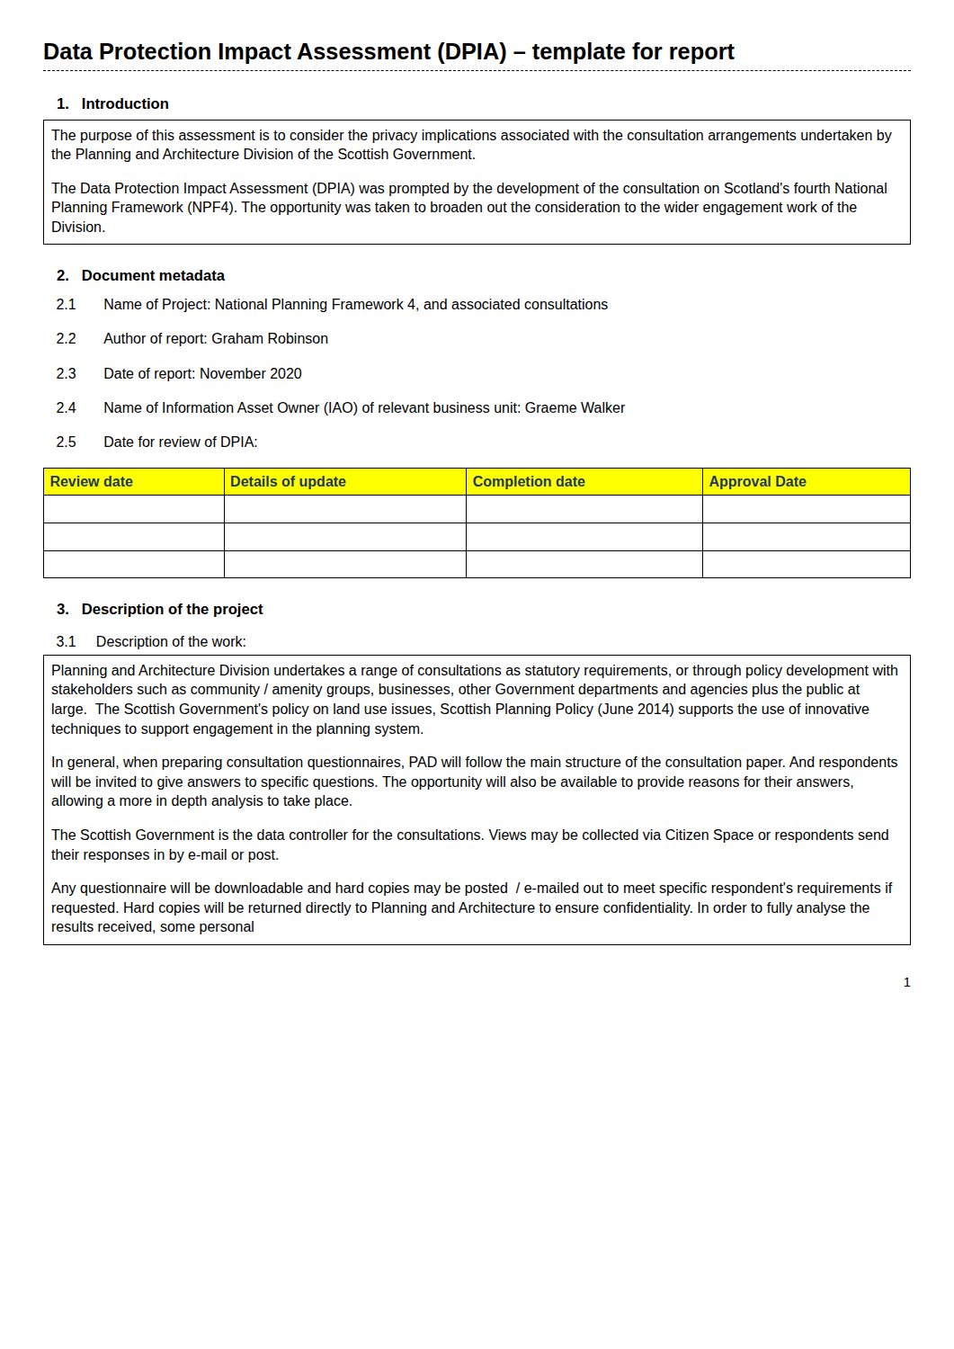Data Protection Impact Assessment (DPIA) – template for report
1. Introduction
The purpose of this assessment is to consider the privacy implications associated with the consultation arrangements undertaken by the Planning and Architecture Division of the Scottish Government.
The Data Protection Impact Assessment (DPIA) was prompted by the development of the consultation on Scotland's fourth National Planning Framework (NPF4). The opportunity was taken to broaden out the consideration to the wider engagement work of the Division.
2. Document metadata
2.1 Name of Project: National Planning Framework 4, and associated consultations
2.2 Author of report: Graham Robinson
2.3 Date of report: November 2020
2.4 Name of Information Asset Owner (IAO) of relevant business unit: Graeme Walker
2.5 Date for review of DPIA:
| Review date | Details of update | Completion date | Approval Date |
| --- | --- | --- | --- |
3. Description of the project
3.1 Description of the work:
Planning and Architecture Division undertakes a range of consultations as statutory requirements, or through policy development with stakeholders such as community / amenity groups, businesses, other Government departments and agencies plus the public at large. The Scottish Government's policy on land use issues, Scottish Planning Policy (June 2014) supports the use of innovative techniques to support engagement in the planning system.
In general, when preparing consultation questionnaires, PAD will follow the main structure of the consultation paper. And respondents will be invited to give answers to specific questions. The opportunity will also be available to provide reasons for their answers, allowing a more in depth analysis to take place.
The Scottish Government is the data controller for the consultations. Views may be collected via Citizen Space or respondents send their responses in by e-mail or post.
Any questionnaire will be downloadable and hard copies may be posted / e-mailed out to meet specific respondent's requirements if requested. Hard copies will be returned directly to Planning and Architecture to ensure confidentiality. In order to fully analyse the results received, some personal
1